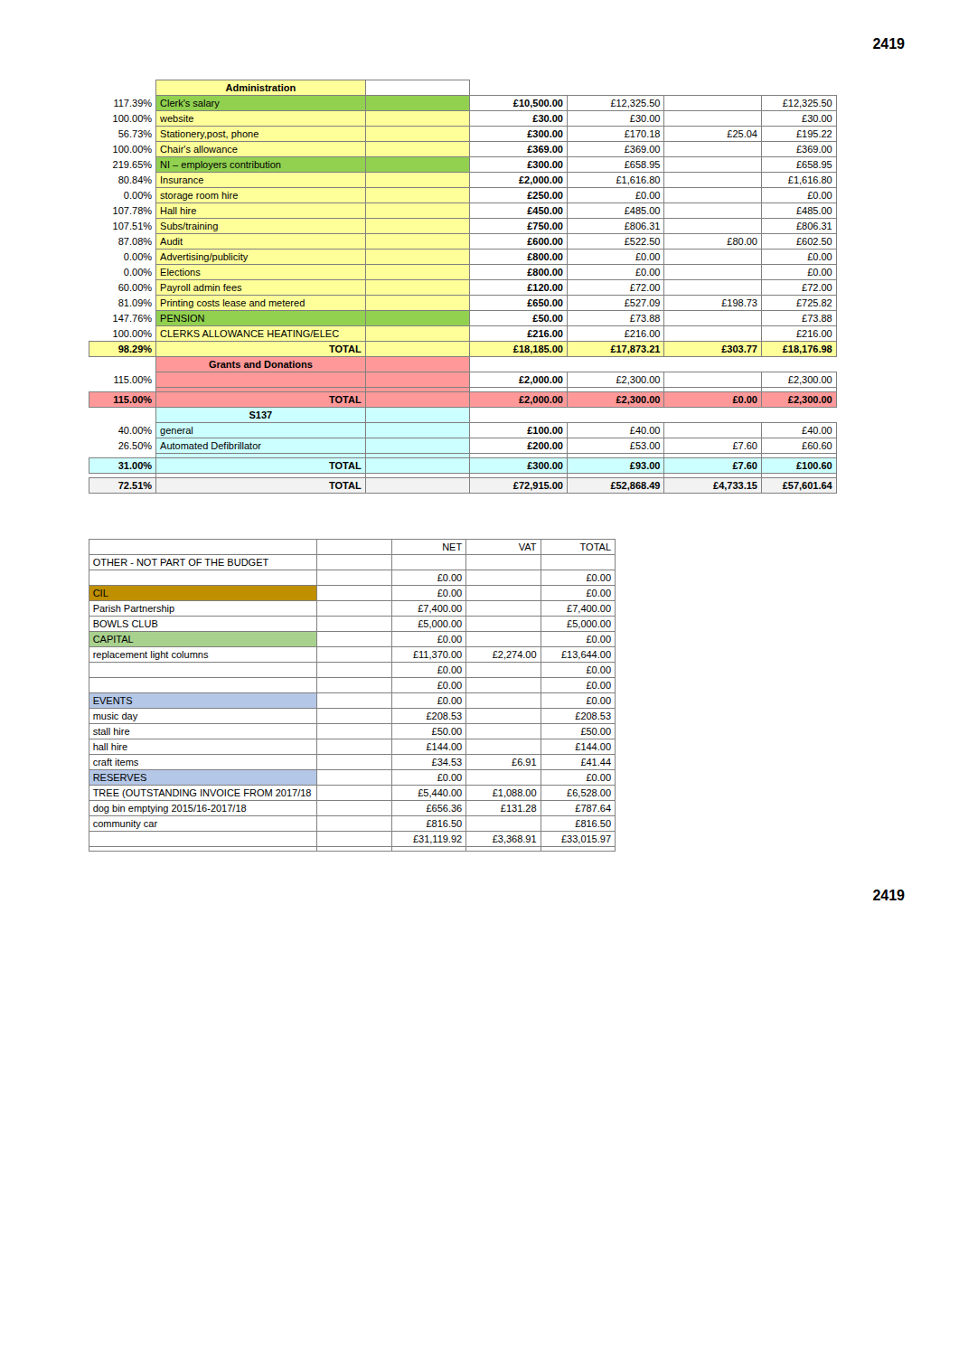2419
| | Administration | | | | |
| 117.39% | Clerk's salary | | £10,500.00 | £12,325.50 | | £12,325.50 |
| 100.00% | website | | £30.00 | £30.00 | | £30.00 |
| 56.73% | Stationery,post, phone | | £300.00 | £170.18 | £25.04 | £195.22 |
| 100.00% | Chair's allowance | | £369.00 | £369.00 | | £369.00 |
| 219.65% | NI – employers contribution | | £300.00 | £658.95 | | £658.95 |
| 80.84% | Insurance | | £2,000.00 | £1,616.80 | | £1,616.80 |
| 0.00% | storage room hire | | £250.00 | £0.00 | | £0.00 |
| 107.78% | Hall hire | | £450.00 | £485.00 | | £485.00 |
| 107.51% | Subs/training | | £750.00 | £806.31 | | £806.31 |
| 87.08% | Audit | | £600.00 | £522.50 | £80.00 | £602.50 |
| 0.00% | Advertising/publicity | | £800.00 | £0.00 | | £0.00 |
| 0.00% | Elections | | £800.00 | £0.00 | | £0.00 |
| 60.00% | Payroll admin fees | | £120.00 | £72.00 | | £72.00 |
| 81.09% | Printing costs lease and metered | | £650.00 | £527.09 | £198.73 | £725.82 |
| 147.76% | PENSION | | £50.00 | £73.88 | | £73.88 |
| 100.00% | CLERKS ALLOWANCE HEATING/ELEC | | £216.00 | £216.00 | | £216.00 |
| 98.29% | TOTAL | | £18,185.00 | £17,873.21 | £303.77 | £18,176.98 |
| | Grants and Donations | | | | |
| 115.00% | | | £2,000.00 | £2,300.00 | | £2,300.00 |
| 115.00% | TOTAL | | £2,000.00 | £2,300.00 | £0.00 | £2,300.00 |
| | S137 | | | | |
| 40.00% | general | | £100.00 | £40.00 | | £40.00 |
| 26.50% | Automated Defibrillator | | £200.00 | £53.00 | £7.60 | £60.60 |
| 31.00% | TOTAL | | £300.00 | £93.00 | £7.60 | £100.60 |
| 72.51% | TOTAL | | £72,915.00 | £52,868.49 | £4,733.15 | £57,601.64 |
| | | NET | VAT | TOTAL |
| OTHER - NOT PART OF THE BUDGET | | | | |
| | | £0.00 | | £0.00 |
| CIL | | £0.00 | | £0.00 |
| Parish Partnership | | £7,400.00 | | £7,400.00 |
| BOWLS CLUB | | £5,000.00 | | £5,000.00 |
| CAPITAL | | £0.00 | | £0.00 |
| replacement light columns | | £11,370.00 | £2,274.00 | £13,644.00 |
| | | £0.00 | | £0.00 |
| | | £0.00 | | £0.00 |
| EVENTS | | £0.00 | | £0.00 |
| music day | | £208.53 | | £208.53 |
| stall hire | | £50.00 | | £50.00 |
| hall hire | | £144.00 | | £144.00 |
| craft items | | £34.53 | £6.91 | £41.44 |
| RESERVES | | £0.00 | | £0.00 |
| TREE (OUTSTANDING INVOICE FROM 2017/18 | | £5,440.00 | £1,088.00 | £6,528.00 |
| dog bin emptying 2015/16-2017/18 | | £656.36 | £131.28 | £787.64 |
| community car | | £816.50 | | £816.50 |
| | | £31,119.92 | £3,368.91 | £33,015.97 |
2419